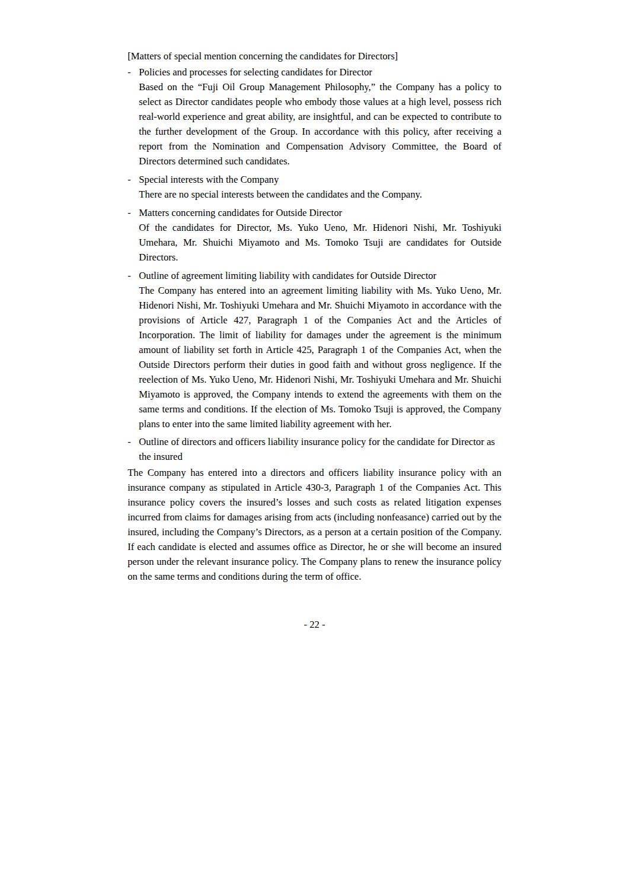[Matters of special mention concerning the candidates for Directors]
Policies and processes for selecting candidates for Director
Based on the “Fuji Oil Group Management Philosophy,” the Company has a policy to select as Director candidates people who embody those values at a high level, possess rich real-world experience and great ability, are insightful, and can be expected to contribute to the further development of the Group. In accordance with this policy, after receiving a report from the Nomination and Compensation Advisory Committee, the Board of Directors determined such candidates.
Special interests with the Company
There are no special interests between the candidates and the Company.
Matters concerning candidates for Outside Director
Of the candidates for Director, Ms. Yuko Ueno, Mr. Hidenori Nishi, Mr. Toshiyuki Umehara, Mr. Shuichi Miyamoto and Ms. Tomoko Tsuji are candidates for Outside Directors.
Outline of agreement limiting liability with candidates for Outside Director
The Company has entered into an agreement limiting liability with Ms. Yuko Ueno, Mr. Hidenori Nishi, Mr. Toshiyuki Umehara and Mr. Shuichi Miyamoto in accordance with the provisions of Article 427, Paragraph 1 of the Companies Act and the Articles of Incorporation. The limit of liability for damages under the agreement is the minimum amount of liability set forth in Article 425, Paragraph 1 of the Companies Act, when the Outside Directors perform their duties in good faith and without gross negligence. If the reelection of Ms. Yuko Ueno, Mr. Hidenori Nishi, Mr. Toshiyuki Umehara and Mr. Shuichi Miyamoto is approved, the Company intends to extend the agreements with them on the same terms and conditions. If the election of Ms. Tomoko Tsuji is approved, the Company plans to enter into the same limited liability agreement with her.
Outline of directors and officers liability insurance policy for the candidate for Director as the insured
The Company has entered into a directors and officers liability insurance policy with an insurance company as stipulated in Article 430-3, Paragraph 1 of the Companies Act. This insurance policy covers the insured’s losses and such costs as related litigation expenses incurred from claims for damages arising from acts (including nonfeasance) carried out by the insured, including the Company’s Directors, as a person at a certain position of the Company. If each candidate is elected and assumes office as Director, he or she will become an insured person under the relevant insurance policy. The Company plans to renew the insurance policy on the same terms and conditions during the term of office.
- 22 -